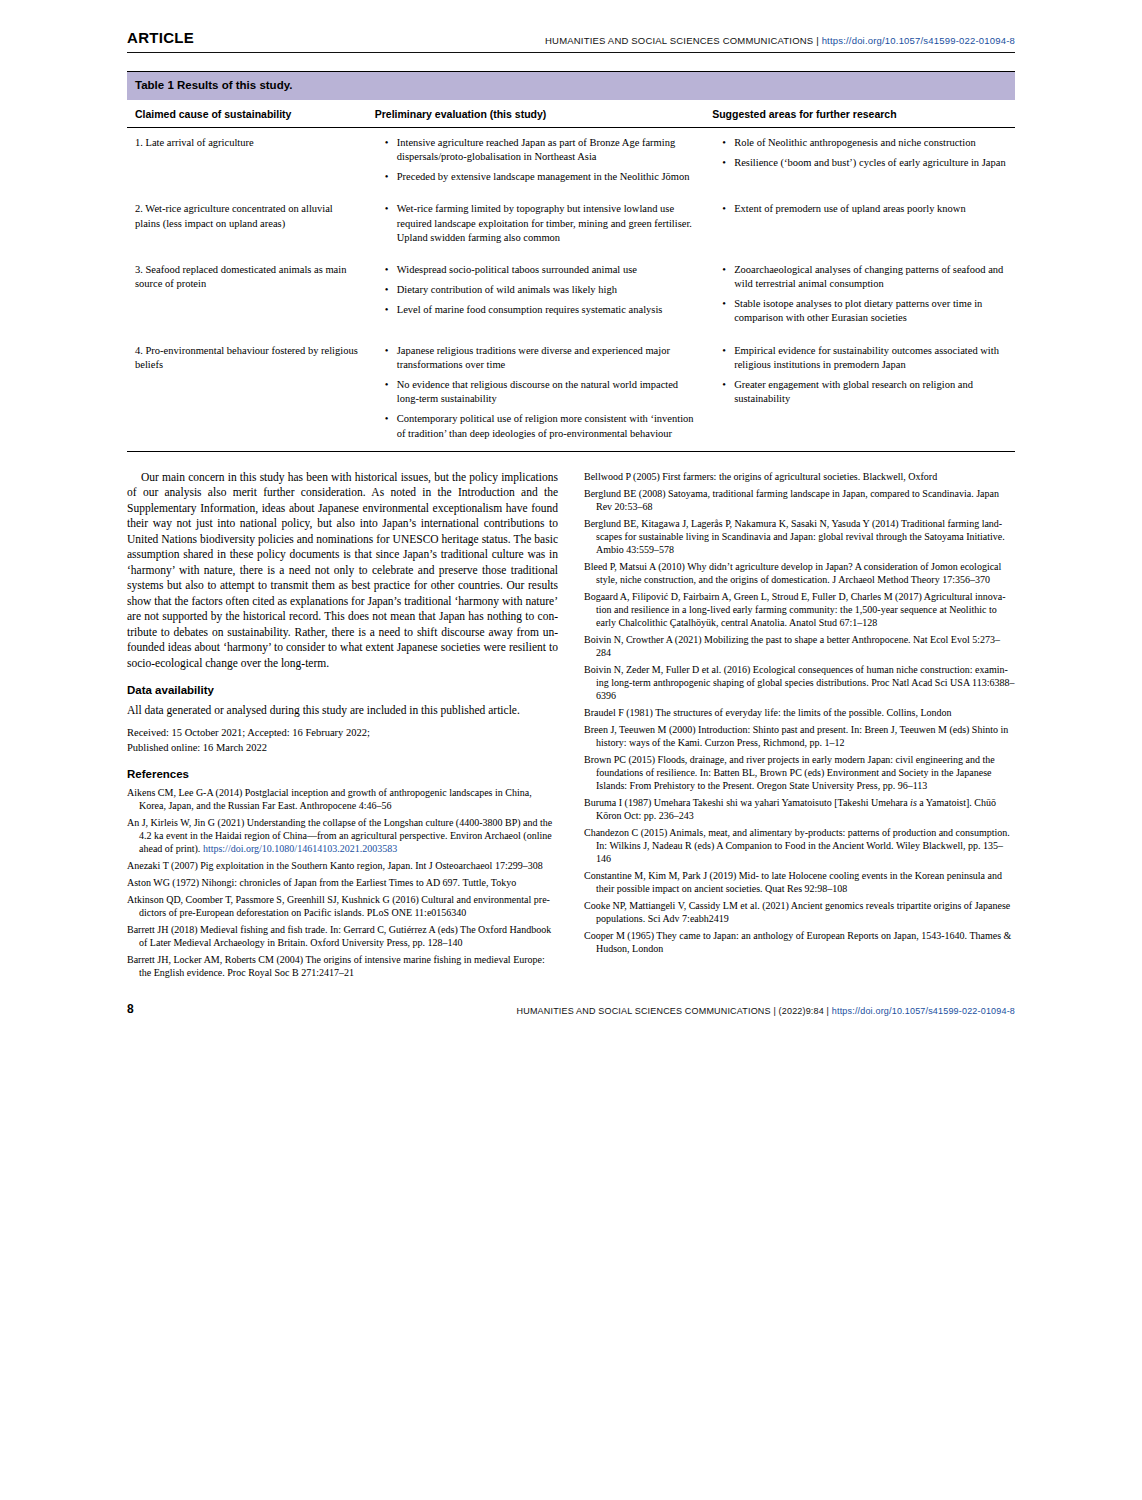ARTICLE
HUMANITIES AND SOCIAL SCIENCES COMMUNICATIONS | https://doi.org/10.1057/s41599-022-01094-8
Table 1 Results of this study.
| Claimed cause of sustainability | Preliminary evaluation (this study) | Suggested areas for further research |
| --- | --- | --- |
| 1. Late arrival of agriculture | Intensive agriculture reached Japan as part of Bronze Age farming dispersals/proto-globalisation in Northeast Asia Preceded by extensive landscape management in the Neolithic Jōmon | Role of Neolithic anthropogenesis and niche construction Resilience (‘boom and bust’) cycles of early agriculture in Japan |
| 2. Wet-rice agriculture concentrated on alluvial plains (less impact on upland areas) | Wet-rice farming limited by topography but intensive lowland use required landscape exploitation for timber, mining and green fertiliser. Upland swidden farming also common | Extent of premodern use of upland areas poorly known |
| 3. Seafood replaced domesticated animals as main source of protein | Widespread socio-political taboos surrounded animal use Dietary contribution of wild animals was likely high Level of marine food consumption requires systematic analysis | Zooarchaeological analyses of changing patterns of seafood and wild terrestrial animal consumption Stable isotope analyses to plot dietary patterns over time in comparison with other Eurasian societies |
| 4. Pro-environmental behaviour fostered by religious beliefs | Japanese religious traditions were diverse and experienced major transformations over time No evidence that religious discourse on the natural world impacted long-term sustainability Contemporary political use of religion more consistent with ‘invention of tradition’ than deep ideologies of pro-environmental behaviour | Empirical evidence for sustainability outcomes associated with religious institutions in premodern Japan Greater engagement with global research on religion and sustainability |
Our main concern in this study has been with historical issues, but the policy implications of our analysis also merit further consideration. As noted in the Introduction and the Supplementary Information, ideas about Japanese environmental exceptionalism have found their way not just into national policy, but also into Japan’s international contributions to United Nations biodiversity policies and nominations for UNESCO heritage status. The basic assumption shared in these policy documents is that since Japan’s traditional culture was in ‘harmony’ with nature, there is a need not only to celebrate and preserve those traditional systems but also to attempt to transmit them as best practice for other countries. Our results show that the factors often cited as explanations for Japan’s traditional ‘harmony with nature’ are not supported by the historical record. This does not mean that Japan has nothing to contribute to debates on sustainability. Rather, there is a need to shift discourse away from unfounded ideas about ‘harmony’ to consider to what extent Japanese societies were resilient to socio-ecological change over the long-term.
Data availability
All data generated or analysed during this study are included in this published article.
Received: 15 October 2021; Accepted: 16 February 2022;
Published online: 16 March 2022
References
Aikens CM, Lee G-A (2014) Postglacial inception and growth of anthropogenic landscapes in China, Korea, Japan, and the Russian Far East. Anthropocene 4:46–56
An J, Kirleis W, Jin G (2021) Understanding the collapse of the Longshan culture (4400-3800 BP) and the 4.2 ka event in the Haidai region of China—from an agricultural perspective. Environ Archaeol (online ahead of print). https://doi.org/10.1080/14614103.2021.2003583
Anezaki T (2007) Pig exploitation in the Southern Kanto region, Japan. Int J Osteoarchaeol 17:299–308
Aston WG (1972) Nihongi: chronicles of Japan from the Earliest Times to AD 697. Tuttle, Tokyo
Atkinson QD, Coomber T, Passmore S, Greenhill SJ, Kushnick G (2016) Cultural and environmental predictors of pre-European deforestation on Pacific islands. PLoS ONE 11:e0156340
Barrett JH (2018) Medieval fishing and fish trade. In: Gerrard C, Gutiérrez A (eds) The Oxford Handbook of Later Medieval Archaeology in Britain. Oxford University Press, pp. 128–140
Barrett JH, Locker AM, Roberts CM (2004) The origins of intensive marine fishing in medieval Europe: the English evidence. Proc Royal Soc B 271:2417–21
Bellwood P (2005) First farmers: the origins of agricultural societies. Blackwell, Oxford
Berglund BE (2008) Satoyama, traditional farming landscape in Japan, compared to Scandinavia. Japan Rev 20:53–68
Berglund BE, Kitagawa J, Lagerås P, Nakamura K, Sasaki N, Yasuda Y (2014) Traditional farming landscapes for sustainable living in Scandinavia and Japan: global revival through the Satoyama Initiative. Ambio 43:559–578
Bleed P, Matsui A (2010) Why didn’t agriculture develop in Japan? A consideration of Jomon ecological style, niche construction, and the origins of domestication. J Archaeol Method Theory 17:356–370
Bogaard A, Filipović D, Fairbairn A, Green L, Stroud E, Fuller D, Charles M (2017) Agricultural innovation and resilience in a long-lived early farming community: the 1,500-year sequence at Neolithic to early Chalcolithic Çatalhöyük, central Anatolia. Anatol Stud 67:1–128
Boivin N, Crowther A (2021) Mobilizing the past to shape a better Anthropocene. Nat Ecol Evol 5:273–284
Boivin N, Zeder M, Fuller D et al. (2016) Ecological consequences of human niche construction: examining long-term anthropogenic shaping of global species distributions. Proc Natl Acad Sci USA 113:6388–6396
Braudel F (1981) The structures of everyday life: the limits of the possible. Collins, London
Breen J, Teeuwen M (2000) Introduction: Shinto past and present. In: Breen J, Teeuwen M (eds) Shinto in history: ways of the Kami. Curzon Press, Richmond, pp. 1–12
Brown PC (2015) Floods, drainage, and river projects in early modern Japan: civil engineering and the foundations of resilience. In: Batten BL, Brown PC (eds) Environment and Society in the Japanese Islands: From Prehistory to the Present. Oregon State University Press, pp. 96–113
Buruma I (1987) Umehara Takeshi shi wa yahari Yamatoisuto [Takeshi Umehara is a Yamatoist]. Chūō Kōron Oct: pp. 236–243
Chandezon C (2015) Animals, meat, and alimentary by-products: patterns of production and consumption. In: Wilkins J, Nadeau R (eds) A Companion to Food in the Ancient World. Wiley Blackwell, pp. 135–146
Constantine M, Kim M, Park J (2019) Mid- to late Holocene cooling events in the Korean peninsula and their possible impact on ancient societies. Quat Res 92:98–108
Cooke NP, Mattiangeli V, Cassidy LM et al. (2021) Ancient genomics reveals tripartite origins of Japanese populations. Sci Adv 7:eabh2419
Cooper M (1965) They came to Japan: an anthology of European Reports on Japan, 1543-1640. Thames & Hudson, London
8
HUMANITIES AND SOCIAL SCIENCES COMMUNICATIONS | (2022)9:84 | https://doi.org/10.1057/s41599-022-01094-8